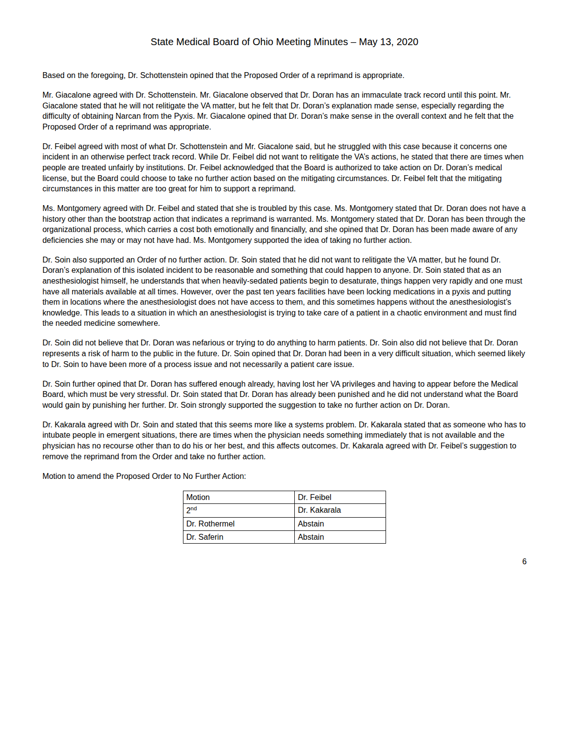State Medical Board of Ohio Meeting Minutes – May 13, 2020
Based on the foregoing, Dr. Schottenstein opined that the Proposed Order of a reprimand is appropriate.
Mr. Giacalone agreed with Dr. Schottenstein. Mr. Giacalone observed that Dr. Doran has an immaculate track record until this point. Mr. Giacalone stated that he will not relitigate the VA matter, but he felt that Dr. Doran’s explanation made sense, especially regarding the difficulty of obtaining Narcan from the Pyxis. Mr. Giacalone opined that Dr. Doran’s make sense in the overall context and he felt that the Proposed Order of a reprimand was appropriate.
Dr. Feibel agreed with most of what Dr. Schottenstein and Mr. Giacalone said, but he struggled with this case because it concerns one incident in an otherwise perfect track record. While Dr. Feibel did not want to relitigate the VA’s actions, he stated that there are times when people are treated unfairly by institutions. Dr. Feibel acknowledged that the Board is authorized to take action on Dr. Doran’s medical license, but the Board could choose to take no further action based on the mitigating circumstances. Dr. Feibel felt that the mitigating circumstances in this matter are too great for him to support a reprimand.
Ms. Montgomery agreed with Dr. Feibel and stated that she is troubled by this case. Ms. Montgomery stated that Dr. Doran does not have a history other than the bootstrap action that indicates a reprimand is warranted. Ms. Montgomery stated that Dr. Doran has been through the organizational process, which carries a cost both emotionally and financially, and she opined that Dr. Doran has been made aware of any deficiencies she may or may not have had. Ms. Montgomery supported the idea of taking no further action.
Dr. Soin also supported an Order of no further action. Dr. Soin stated that he did not want to relitigate the VA matter, but he found Dr. Doran’s explanation of this isolated incident to be reasonable and something that could happen to anyone. Dr. Soin stated that as an anesthesiologist himself, he understands that when heavily-sedated patients begin to desaturate, things happen very rapidly and one must have all materials available at all times. However, over the past ten years facilities have been locking medications in a pyxis and putting them in locations where the anesthesiologist does not have access to them, and this sometimes happens without the anesthesiologist’s knowledge. This leads to a situation in which an anesthesiologist is trying to take care of a patient in a chaotic environment and must find the needed medicine somewhere.
Dr. Soin did not believe that Dr. Doran was nefarious or trying to do anything to harm patients. Dr. Soin also did not believe that Dr. Doran represents a risk of harm to the public in the future. Dr. Soin opined that Dr. Doran had been in a very difficult situation, which seemed likely to Dr. Soin to have been more of a process issue and not necessarily a patient care issue.
Dr. Soin further opined that Dr. Doran has suffered enough already, having lost her VA privileges and having to appear before the Medical Board, which must be very stressful. Dr. Soin stated that Dr. Doran has already been punished and he did not understand what the Board would gain by punishing her further. Dr. Soin strongly supported the suggestion to take no further action on Dr. Doran.
Dr. Kakarala agreed with Dr. Soin and stated that this seems more like a systems problem. Dr. Kakarala stated that as someone who has to intubate people in emergent situations, there are times when the physician needs something immediately that is not available and the physician has no recourse other than to do his or her best, and this affects outcomes. Dr. Kakarala agreed with Dr. Feibel’s suggestion to remove the reprimand from the Order and take no further action.
Motion to amend the Proposed Order to No Further Action:
| Motion | Dr. Feibel |
| 2 nd | Dr. Kakarala |
| Dr. Rothermel | Abstain |
| Dr. Saferin | Abstain |
6